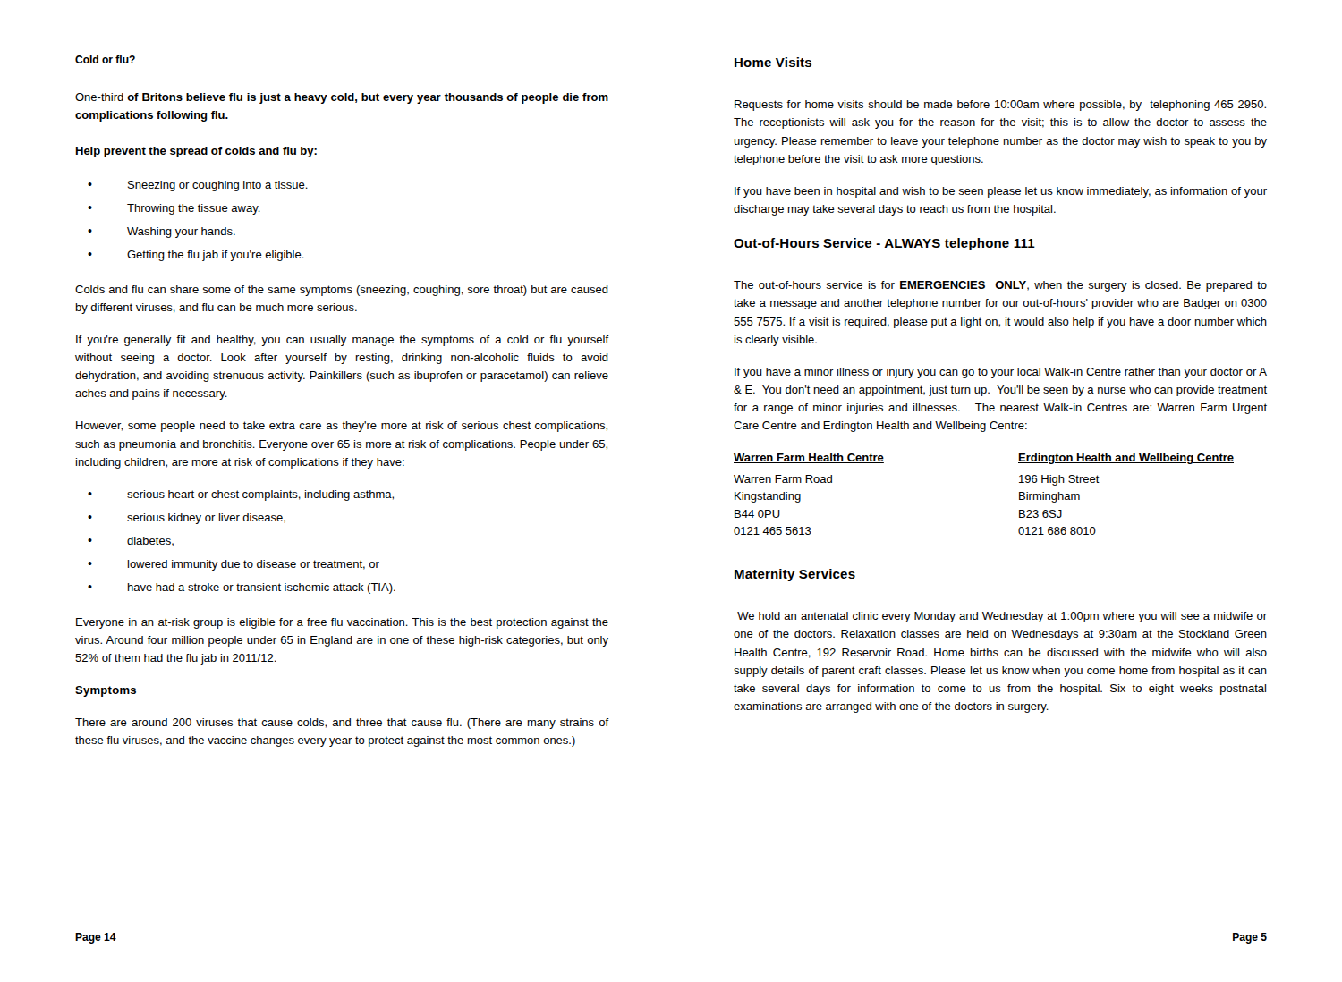Cold or flu?
One-third of Britons believe flu is just a heavy cold, but every year thousands of people die from complications following flu.
Help prevent the spread of colds and flu by:
Sneezing or coughing into a tissue.
Throwing the tissue away.
Washing your hands.
Getting the flu jab if you're eligible.
Colds and flu can share some of the same symptoms (sneezing, coughing, sore throat) but are caused by different viruses, and flu can be much more serious.
If you're generally fit and healthy, you can usually manage the symptoms of a cold or flu yourself without seeing a doctor. Look after yourself by resting, drinking non-alcoholic fluids to avoid dehydration, and avoiding strenuous activity. Painkillers (such as ibuprofen or paracetamol) can relieve aches and pains if necessary.
However, some people need to take extra care as they're more at risk of serious chest complications, such as pneumonia and bronchitis. Everyone over 65 is more at risk of complications. People under 65, including children, are more at risk of complications if they have:
serious heart or chest complaints, including asthma,
serious kidney or liver disease,
diabetes,
lowered immunity due to disease or treatment, or
have had a stroke or transient ischemic attack (TIA).
Everyone in an at-risk group is eligible for a free flu vaccination. This is the best protection against the virus. Around four million people under 65 in England are in one of these high-risk categories, but only 52% of them had the flu jab in 2011/12.
Symptoms
There are around 200 viruses that cause colds, and three that cause flu. (There are many strains of these flu viruses, and the vaccine changes every year to protect against the most common ones.)
Page 14
Home Visits
Requests for home visits should be made before 10:00am where possible, by telephoning 465 2950. The receptionists will ask you for the reason for the visit; this is to allow the doctor to assess the urgency. Please remember to leave your telephone number as the doctor may wish to speak to you by telephone before the visit to ask more questions.
If you have been in hospital and wish to be seen please let us know immediately, as information of your discharge may take several days to reach us from the hospital.
Out-of-Hours Service - ALWAYS telephone 111
The out-of-hours service is for EMERGENCIES ONLY, when the surgery is closed. Be prepared to take a message and another telephone number for our out-of-hours' provider who are Badger on 0300 555 7575. If a visit is required, please put a light on, it would also help if you have a door number which is clearly visible.
If you have a minor illness or injury you can go to your local Walk-in Centre rather than your doctor or A & E. You don't need an appointment, just turn up. You'll be seen by a nurse who can provide treatment for a range of minor injuries and illnesses. The nearest Walk-in Centres are: Warren Farm Urgent Care Centre and Erdington Health and Wellbeing Centre:
Warren Farm Health Centre
Warren Farm Road
Kingstanding
B44 0PU
0121 465 5613
Erdington Health and Wellbeing Centre
196 High Street
Birmingham
B23 6SJ
0121 686 8010
Maternity Services
We hold an antenatal clinic every Monday and Wednesday at 1:00pm where you will see a midwife or one of the doctors. Relaxation classes are held on Wednesdays at 9:30am at the Stockland Green Health Centre, 192 Reservoir Road. Home births can be discussed with the midwife who will also supply details of parent craft classes. Please let us know when you come home from hospital as it can take several days for information to come to us from the hospital. Six to eight weeks postnatal examinations are arranged with one of the doctors in surgery.
Page 5